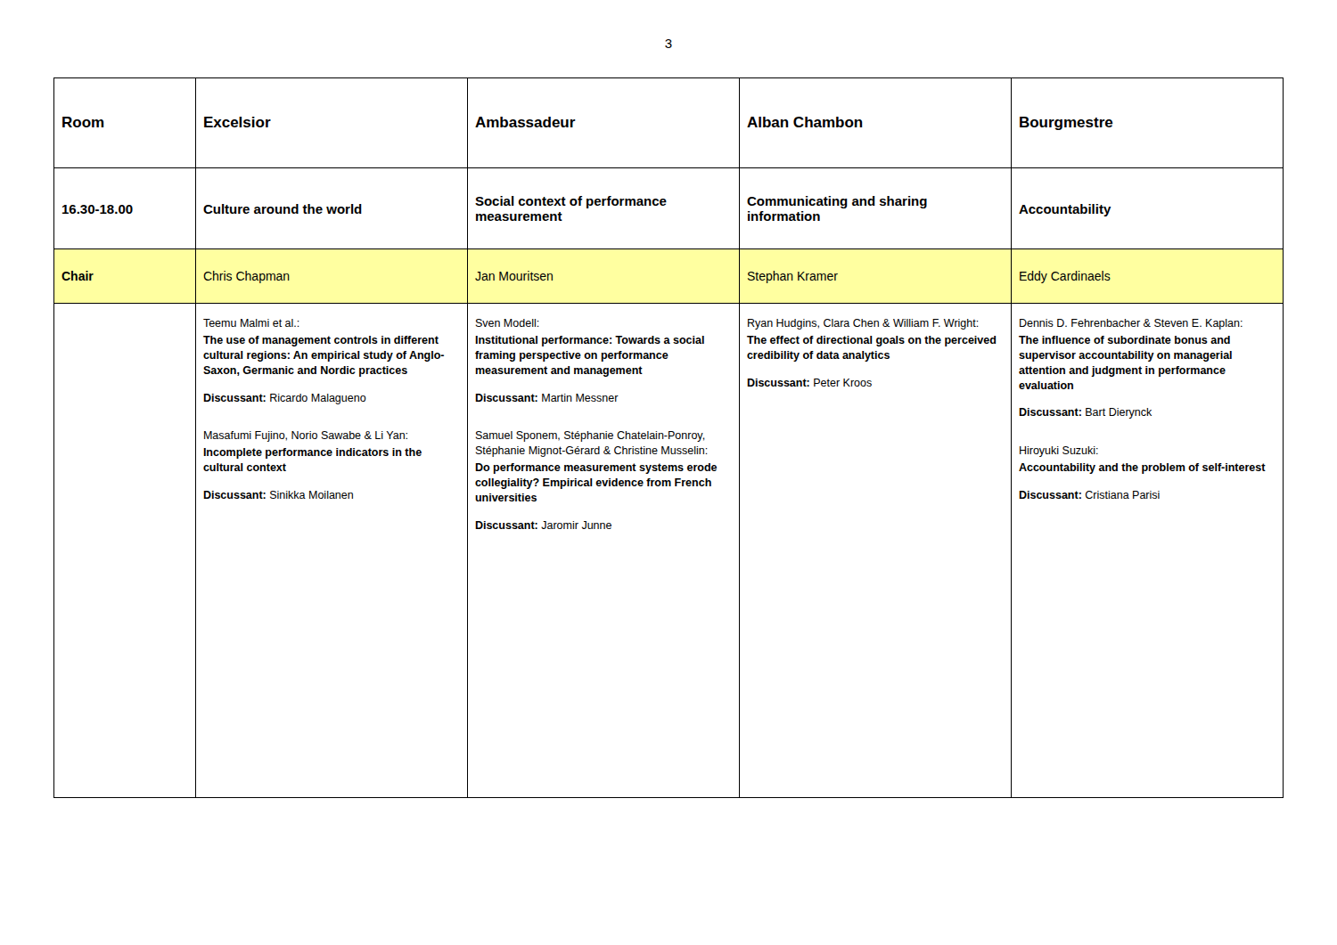3
| Room | Excelsior | Ambassadeur | Alban Chambon | Bourgmestre |
| 16.30-18.00 | Culture around the world | Social context of performance measurement | Communicating and sharing information | Accountability |
| Chair | Chris Chapman | Jan Mouritsen | Stephan Kramer | Eddy Cardinaels |
| | Teemu Malmi et al.: The use of management controls in different cultural regions: An empirical study of Anglo-Saxon, Germanic and Nordic practices Discussant: Ricardo Malagueno Masafumi Fujino, Norio Sawabe & Li Yan: Incomplete performance indicators in the cultural context Discussant: Sinikka Moilanen | Sven Modell: Institutional performance: Towards a social framing perspective on performance measurement and management Discussant: Martin Messner Samuel Sponem, Stéphanie Chatelain-Ponroy, Stéphanie Mignot-Gérard & Christine Musselin: Do performance measurement systems erode collegiality? Empirical evidence from French universities Discussant: Jaromir Junne | Ryan Hudgins, Clara Chen & William F. Wright: The effect of directional goals on the perceived credibility of data analytics Discussant: Peter Kroos | Dennis D. Fehrenbacher & Steven E. Kaplan: The influence of subordinate bonus and supervisor accountability on managerial attention and judgment in performance evaluation Discussant: Bart Dierynck Hiroyuki Suzuki: Accountability and the problem of self-interest Discussant: Cristiana Parisi |